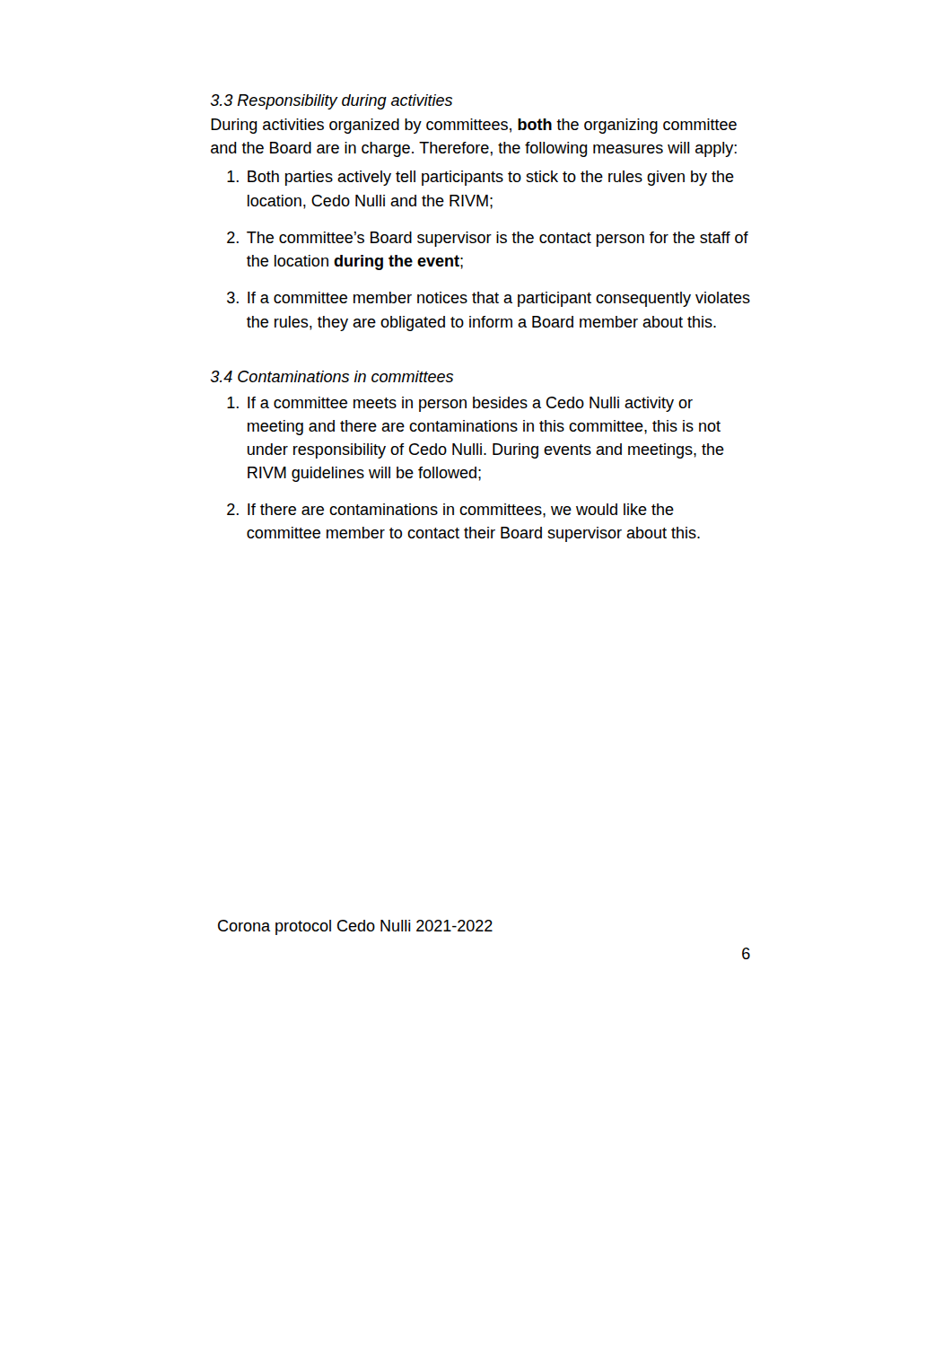3.3 Responsibility during activities
During activities organized by committees, both the organizing committee and the Board are in charge. Therefore, the following measures will apply:
Both parties actively tell participants to stick to the rules given by the location, Cedo Nulli and the RIVM;
The committee’s Board supervisor is the contact person for the staff of the location during the event;
If a committee member notices that a participant consequently violates the rules, they are obligated to inform a Board member about this.
3.4 Contaminations in committees
If a committee meets in person besides a Cedo Nulli activity or meeting and there are contaminations in this committee, this is not under responsibility of Cedo Nulli. During events and meetings, the RIVM guidelines will be followed;
If there are contaminations in committees, we would like the committee member to contact their Board supervisor about this.
Corona protocol Cedo Nulli 2021-2022 6